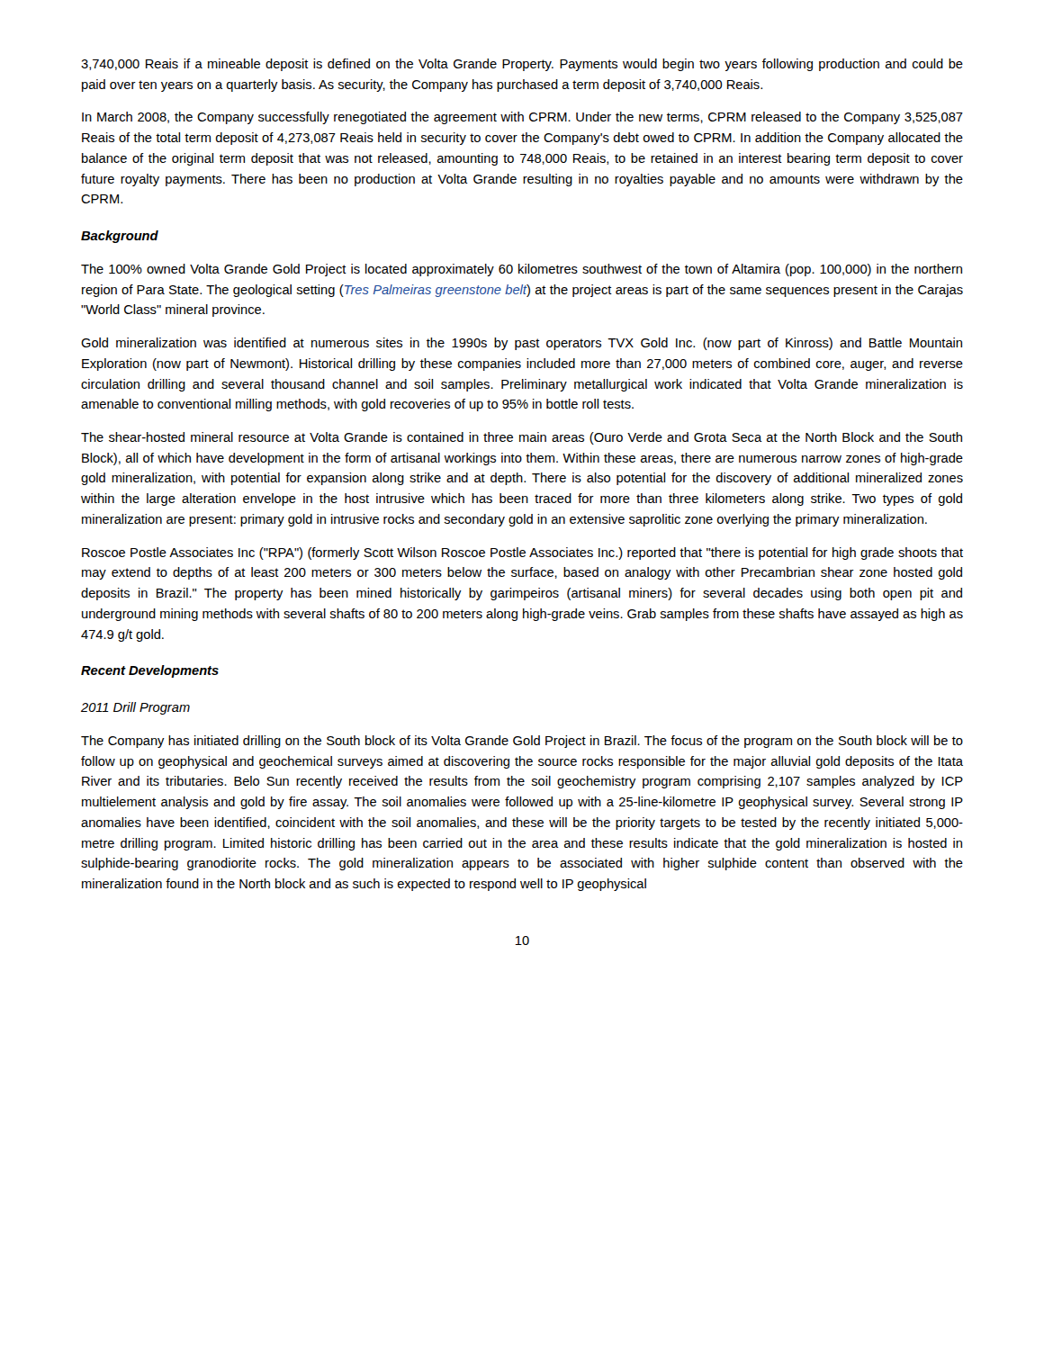3,740,000 Reais if a mineable deposit is defined on the Volta Grande Property. Payments would begin two years following production and could be paid over ten years on a quarterly basis. As security, the Company has purchased a term deposit of 3,740,000 Reais.
In March 2008, the Company successfully renegotiated the agreement with CPRM. Under the new terms, CPRM released to the Company 3,525,087 Reais of the total term deposit of 4,273,087 Reais held in security to cover the Company's debt owed to CPRM. In addition the Company allocated the balance of the original term deposit that was not released, amounting to 748,000 Reais, to be retained in an interest bearing term deposit to cover future royalty payments. There has been no production at Volta Grande resulting in no royalties payable and no amounts were withdrawn by the CPRM.
Background
The 100% owned Volta Grande Gold Project is located approximately 60 kilometres southwest of the town of Altamira (pop. 100,000) in the northern region of Para State. The geological setting (Tres Palmeiras greenstone belt) at the project areas is part of the same sequences present in the Carajas "World Class" mineral province.
Gold mineralization was identified at numerous sites in the 1990s by past operators TVX Gold Inc. (now part of Kinross) and Battle Mountain Exploration (now part of Newmont). Historical drilling by these companies included more than 27,000 meters of combined core, auger, and reverse circulation drilling and several thousand channel and soil samples. Preliminary metallurgical work indicated that Volta Grande mineralization is amenable to conventional milling methods, with gold recoveries of up to 95% in bottle roll tests.
The shear-hosted mineral resource at Volta Grande is contained in three main areas (Ouro Verde and Grota Seca at the North Block and the South Block), all of which have development in the form of artisanal workings into them. Within these areas, there are numerous narrow zones of high-grade gold mineralization, with potential for expansion along strike and at depth. There is also potential for the discovery of additional mineralized zones within the large alteration envelope in the host intrusive which has been traced for more than three kilometers along strike. Two types of gold mineralization are present: primary gold in intrusive rocks and secondary gold in an extensive saprolitic zone overlying the primary mineralization.
Roscoe Postle Associates Inc ("RPA") (formerly Scott Wilson Roscoe Postle Associates Inc.) reported that "there is potential for high grade shoots that may extend to depths of at least 200 meters or 300 meters below the surface, based on analogy with other Precambrian shear zone hosted gold deposits in Brazil." The property has been mined historically by garimpeiros (artisanal miners) for several decades using both open pit and underground mining methods with several shafts of 80 to 200 meters along high-grade veins. Grab samples from these shafts have assayed as high as 474.9 g/t gold.
Recent Developments
2011 Drill Program
The Company has initiated drilling on the South block of its Volta Grande Gold Project in Brazil. The focus of the program on the South block will be to follow up on geophysical and geochemical surveys aimed at discovering the source rocks responsible for the major alluvial gold deposits of the Itata River and its tributaries. Belo Sun recently received the results from the soil geochemistry program comprising 2,107 samples analyzed by ICP multielement analysis and gold by fire assay. The soil anomalies were followed up with a 25-line-kilometre IP geophysical survey. Several strong IP anomalies have been identified, coincident with the soil anomalies, and these will be the priority targets to be tested by the recently initiated 5,000-metre drilling program. Limited historic drilling has been carried out in the area and these results indicate that the gold mineralization is hosted in sulphide-bearing granodiorite rocks. The gold mineralization appears to be associated with higher sulphide content than observed with the mineralization found in the North block and as such is expected to respond well to IP geophysical
10